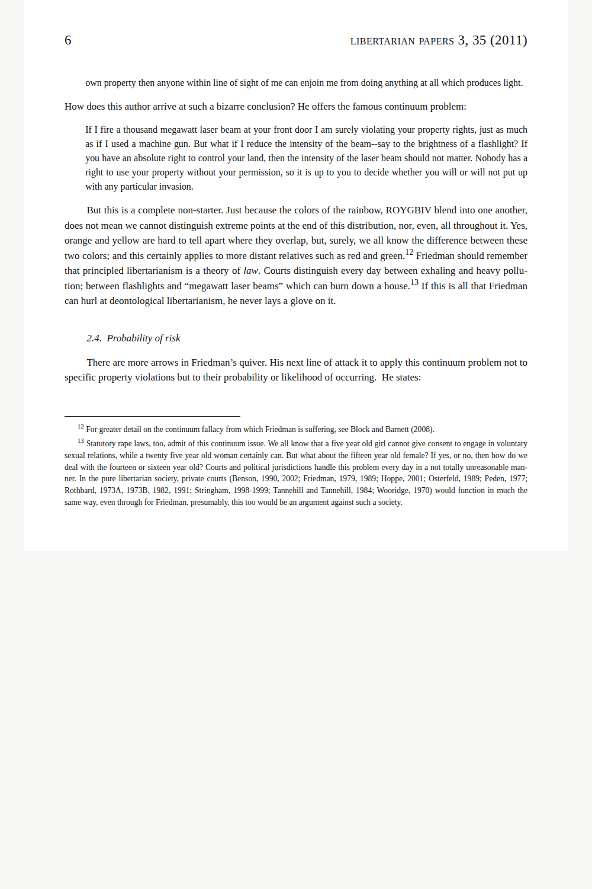6 Libertarian Papers 3, 35 (2011)
own property then anyone within line of sight of me can enjoin me from doing anything at all which produces light.
How does this author arrive at such a bizarre conclusion? He offers the famous continuum problem:
If I fire a thousand megawatt laser beam at your front door I am surely violating your property rights, just as much as if I used a machine gun. But what if I reduce the intensity of the beam--say to the brightness of a flashlight? If you have an absolute right to control your land, then the intensity of the laser beam should not matter. Nobody has a right to use your property without your permission, so it is up to you to decide whether you will or will not put up with any particular invasion.
But this is a complete non-starter. Just because the colors of the rainbow, ROYGBIV blend into one another, does not mean we cannot distinguish extreme points at the end of this distribution, nor, even, all throughout it. Yes, orange and yellow are hard to tell apart where they overlap, but, surely, we all know the difference between these two colors; and this certainly applies to more distant relatives such as red and green.12 Friedman should remember that principled libertarianism is a theory of law. Courts distinguish every day between exhaling and heavy pollution; between flashlights and “megawatt laser beams” which can burn down a house.13 If this is all that Friedman can hurl at deontological libertarianism, he never lays a glove on it.
2.4. Probability of risk
There are more arrows in Friedman’s quiver. His next line of attack it to apply this continuum problem not to specific property violations but to their probability or likelihood of occurring. He states:
12 For greater detail on the continuum fallacy from which Friedman is suffering, see Block and Barnett (2008).
13 Statutory rape laws, too, admit of this continuum issue. We all know that a five year old girl cannot give consent to engage in voluntary sexual relations, while a twenty five year old woman certainly can. But what about the fifteen year old female? If yes, or no, then how do we deal with the fourteen or sixteen year old? Courts and political jurisdictions handle this problem every day in a not totally unreasonable manner. In the pure libertarian society, private courts (Benson, 1990, 2002; Friedman, 1979, 1989; Hoppe, 2001; Osterfeld, 1989; Peden, 1977; Rothbard, 1973A, 1973B, 1982, 1991; Stringham, 1998-1999; Tannehill and Tannehill, 1984; Wooridge, 1970) would function in much the same way, even through for Friedman, presumably, this too would be an argument against such a society.